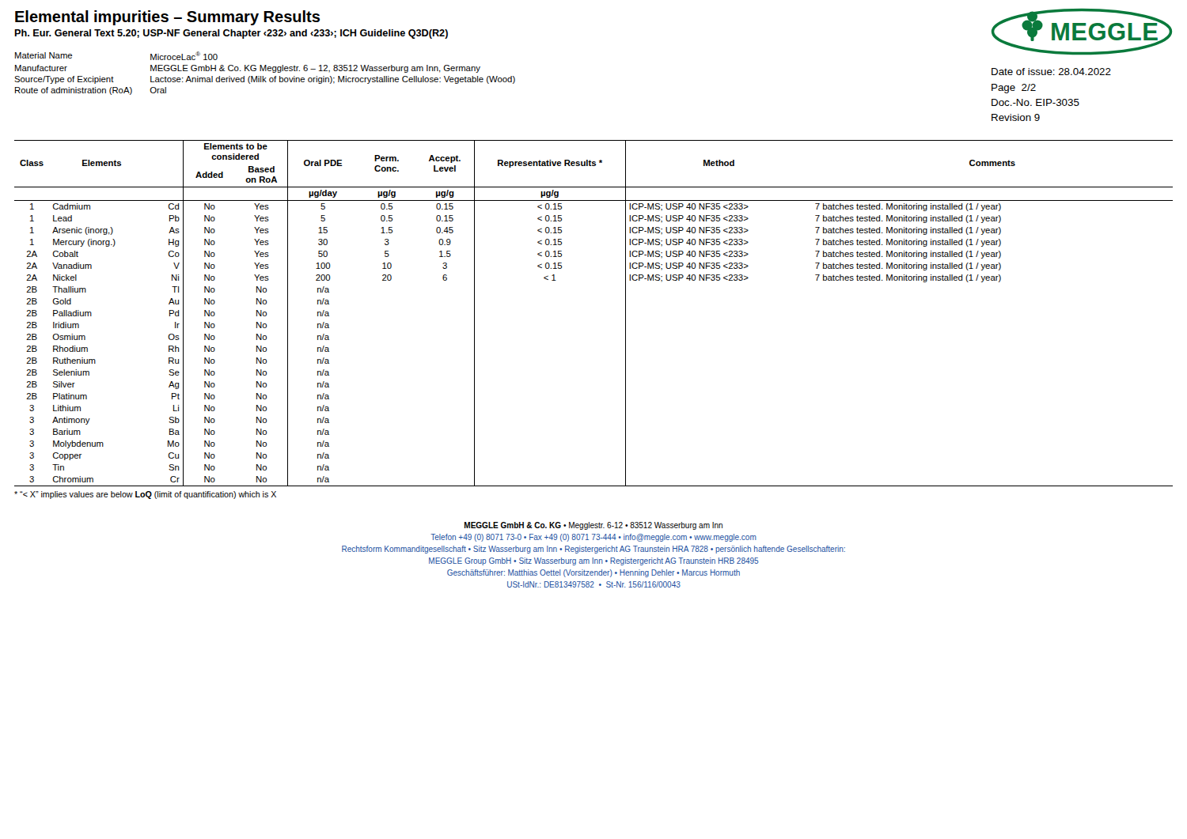Elemental impurities – Summary Results
Ph. Eur. General Text 5.20; USP-NF General Chapter ‹232› and ‹233›; ICH Guideline Q3D(R2)
| Material Name | MicroceLac ® 100 |
| Manufacturer | MEGGLE GmbH & Co. KG Megglestr. 6 – 12, 83512 Wasserburg am Inn, Germany |
| Source/Type of Excipient | Lactose: Animal derived (Milk of bovine origin); Microcrystalline Cellulose: Vegetable (Wood) |
| Route of administration (RoA) | Oral |
MEGGLE
Date of issue: 28.04.2022
Page 2/2
Doc.-No. EIP-3035
Revision 9
| Class | Elements | | Elements to be considered | Oral PDE | Perm. Conc. | Accept. Level | Representative Results * | Method | Comments |
| --- | --- | --- | --- | --- | --- | --- | --- | --- | --- |
| Added | Based on RoA |
| | | | | | µg/day | µg/g | µg/g | µg/g | | |
| 1 | Cadmium | Cd | No | Yes | 5 | 0.5 | 0.15 | < 0.15 | ICP-MS; USP 40 NF35 <233> | 7 batches tested. Monitoring installed (1 / year) |
| 1 | Lead | Pb | No | Yes | 5 | 0.5 | 0.15 | < 0.15 | ICP-MS; USP 40 NF35 <233> | 7 batches tested. Monitoring installed (1 / year) |
| 1 | Arsenic (inorg,) | As | No | Yes | 15 | 1.5 | 0.45 | < 0.15 | ICP-MS; USP 40 NF35 <233> | 7 batches tested. Monitoring installed (1 / year) |
| 1 | Mercury (inorg.) | Hg | No | Yes | 30 | 3 | 0.9 | < 0.15 | ICP-MS; USP 40 NF35 <233> | 7 batches tested. Monitoring installed (1 / year) |
| 2A | Cobalt | Co | No | Yes | 50 | 5 | 1.5 | < 0.15 | ICP-MS; USP 40 NF35 <233> | 7 batches tested. Monitoring installed (1 / year) |
| 2A | Vanadium | V | No | Yes | 100 | 10 | 3 | < 0.15 | ICP-MS; USP 40 NF35 <233> | 7 batches tested. Monitoring installed (1 / year) |
| 2A | Nickel | Ni | No | Yes | 200 | 20 | 6 | < 1 | ICP-MS; USP 40 NF35 <233> | 7 batches tested. Monitoring installed (1 / year) |
| 2B | Thallium | Tl | No | No | n/a | | | | | |
| 2B | Gold | Au | No | No | n/a | | | | | |
| 2B | Palladium | Pd | No | No | n/a | | | | | |
| 2B | Iridium | Ir | No | No | n/a | | | | | |
| 2B | Osmium | Os | No | No | n/a | | | | | |
| 2B | Rhodium | Rh | No | No | n/a | | | | | |
| 2B | Ruthenium | Ru | No | No | n/a | | | | | |
| 2B | Selenium | Se | No | No | n/a | | | | | |
| 2B | Silver | Ag | No | No | n/a | | | | | |
| 2B | Platinum | Pt | No | No | n/a | | | | | |
| 3 | Lithium | Li | No | No | n/a | | | | | |
| 3 | Antimony | Sb | No | No | n/a | | | | | |
| 3 | Barium | Ba | No | No | n/a | | | | | |
| 3 | Molybdenum | Mo | No | No | n/a | | | | | |
| 3 | Copper | Cu | No | No | n/a | | | | | |
| 3 | Tin | Sn | No | No | n/a | | | | | |
| 3 | Chromium | Cr | No | No | n/a | | | | | |
* “< X” implies values are below LoQ (limit of quantification) which is X
MEGGLE GmbH & Co. KG • Megglestr. 6-12 • 83512 Wasserburg am Inn
Telefon +49 (0) 8071 73-0 • Fax +49 (0) 8071 73-444 • info@meggle.com • www.meggle.com
Rechtsform Kommanditgesellschaft • Sitz Wasserburg am Inn • Registergericht AG Traunstein HRA 7828 • persönlich haftende Gesellschafterin:
MEGGLE Group GmbH • Sitz Wasserburg am Inn • Registergericht AG Traunstein HRB 28495
Geschäftsführer: Matthias Oettel (Vorsitzender) • Henning Dehler • Marcus Hormuth
USt-IdNr.: DE813497582 • St-Nr. 156/116/00043